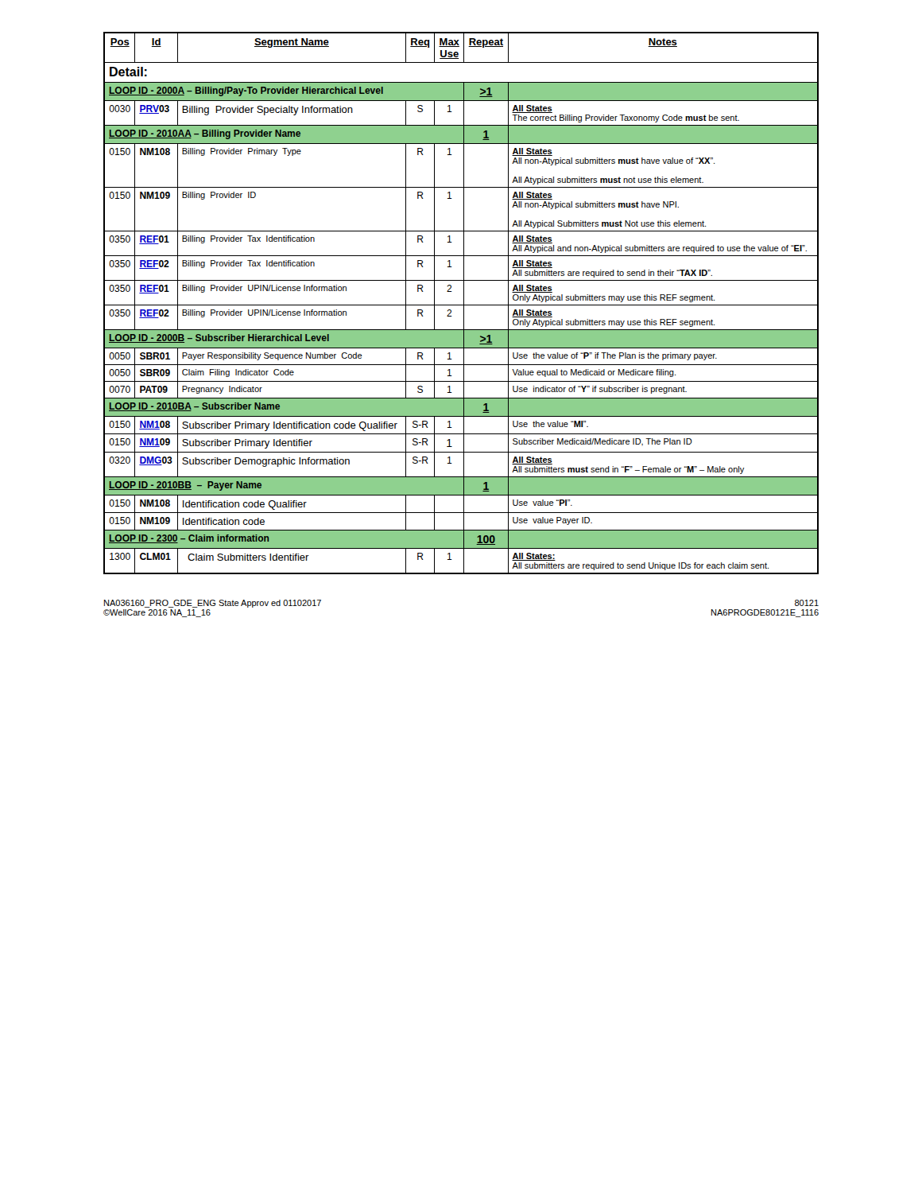| Detail: |
| Pos | Id | Segment Name | Req | Max Use | Repeat | Notes |
| LOOP ID - 2000A – Billing/Pay-To Provider Hierarchical Level | >1 | |
| 0030 | PRV 03 | Billing Provider Specialty Information | S | 1 | | All States The correct Billing Provider Taxonomy Code must be sent. |
| LOOP ID - 2010AA – Billing Provider Name | 1 | |
| 0150 | NM108 | Billing Provider Primary Type | R | 1 | | All States All non-Atypical submitters must have value of “ XX ”. All Atypical submitters must not use this element. |
| 0150 | NM109 | Billing Provider ID | R | 1 | | All States All non-Atypical submitters must have NPI. All Atypical Submitters must Not use this element. |
| 0350 | REF 01 | Billing Provider Tax Identification | R | 1 | | All States All Atypical and non-Atypical submitters are required to use the value of “ EI ”. |
| 0350 | REF 02 | Billing Provider Tax Identification | R | 1 | | All States All submitters are required to send in their “ TAX ID ”. |
| 0350 | REF 01 | Billing Provider UPIN/License Information | R | 2 | | All States Only Atypical submitters may use this REF segment. |
| 0350 | REF 02 | Billing Provider UPIN/License Information | R | 2 | | All States Only Atypical submitters may use this REF segment. |
| LOOP ID - 2000B – Subscriber Hierarchical Level | >1 | |
| 0050 | SBR01 | Payer Responsibility Sequence Number Code | R | 1 | | Use the value of “ P ” if The Plan is the primary payer. |
| 0050 | SBR09 | Claim Filing Indicator Code | | 1 | | Value equal to Medicaid or Medicare filing. |
| 0070 | PAT09 | Pregnancy Indicator | S | 1 | | Use indicator of “ Y ” if subscriber is pregnant. |
| LOOP ID - 2010BA – Subscriber Name | 1 | |
| 0150 | NM1 08 | Subscriber Primary Identification code Qualifier | S-R | 1 | | Use the value “ MI ”. |
| 0150 | NM1 09 | Subscriber Primary Identifier | S-R | 1 | | Subscriber Medicaid/Medicare ID, The Plan ID |
| 0320 | DMG 03 | Subscriber Demographic Information | S-R | 1 | | All States All submitters must send in “ F ” – Female or “ M ” – Male only |
| LOOP ID - 2010BB – Payer Name | 1 | |
| 0150 | NM108 | Identification code Qualifier | | | | Use value “ PI ”. |
| 0150 | NM109 | Identification code | | | | Use value Payer ID. |
| LOOP ID - 2300 – Claim information | 100 | |
| 1300 | CLM01 | Claim Submitters Identifier | R | 1 | | All States: All submitters are required to send Unique IDs for each claim sent. |
NA036160_PRO_GDE_ENG State Approv ed 01102017 ©WellCare 2016 NA_11_16
80121 NA6PROGDE80121E_1116